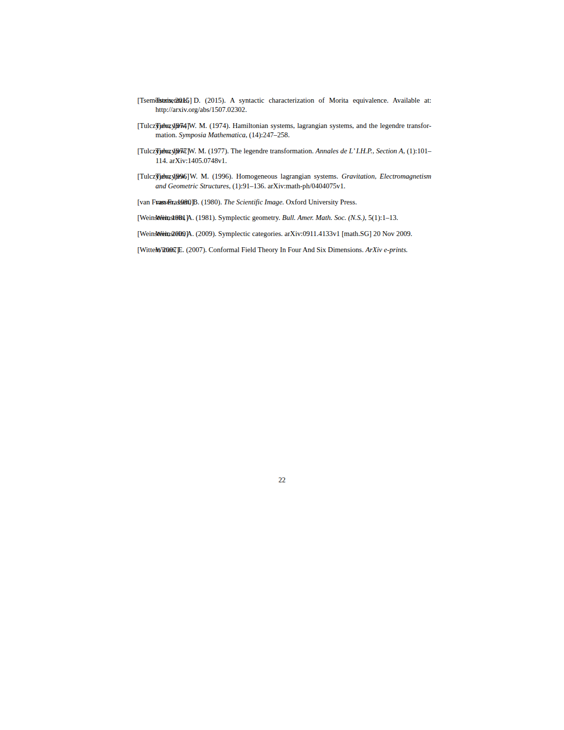[Tsementzis, 2015] Tsementzis, D. (2015). A syntactic characterization of Morita equivalence. Available at: http://arxiv.org/abs/1507.02302.
[Tulczyjew, 1974] Tulczyjew, W. M. (1974). Hamiltonian systems, lagrangian systems, and the legendre transformation. Symposia Mathematica, (14):247–258.
[Tulczyjew, 1977] Tulczyjew, W. M. (1977). The legendre transformation. Annales de L’ I.H.P., Section A, (1):101–114. arXiv:1405.0748v1.
[Tulczyjew, 1996] Tulczyjew, W. M. (1996). Homogeneous lagrangian systems. Gravitation, Electromagnetism and Geometric Structures, (1):91–136. arXiv:math-ph/0404075v1.
[van Frassen, 1980] van Frassen, B. (1980). The Scientific Image. Oxford University Press.
[Weinstein, 1981] Weinstein, A. (1981). Symplectic geometry. Bull. Amer. Math. Soc. (N.S.), 5(1):1–13.
[Weinstein, 2009] Weinstein, A. (2009). Symplectic categories. arXiv:0911.4133v1 [math.SG] 20 Nov 2009.
[Witten, 2007] Witten, E. (2007). Conformal Field Theory In Four And Six Dimensions. ArXiv e-prints.
22